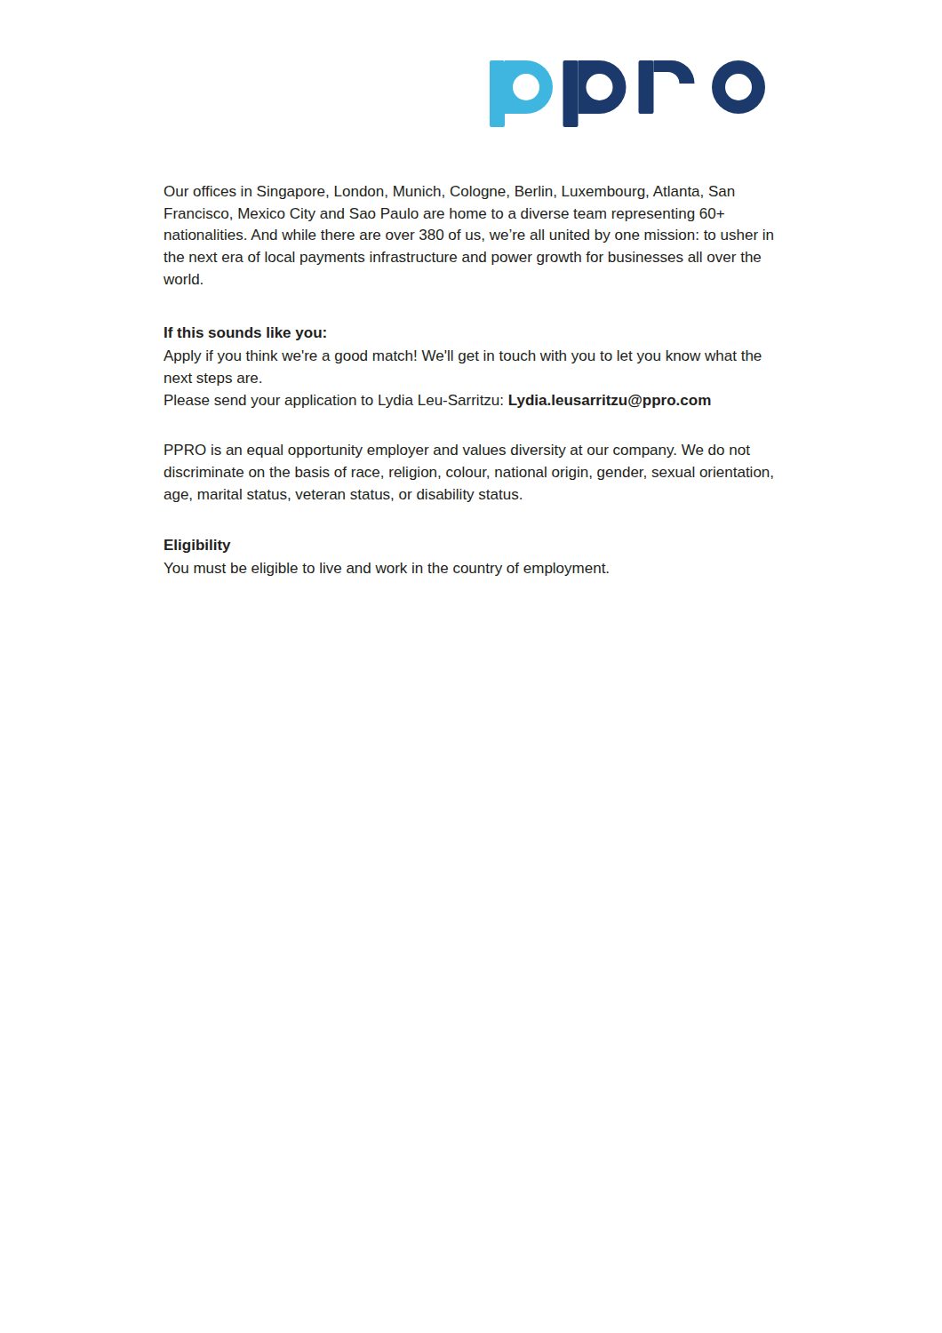PPRO
Our offices in Singapore, London, Munich, Cologne, Berlin, Luxembourg, Atlanta, San Francisco, Mexico City and Sao Paulo are home to a diverse team representing 60+ nationalities. And while there are over 380 of us, we’re all united by one mission: to usher in the next era of local payments infrastructure and power growth for businesses all over the world.
If this sounds like you:
Apply if you think we're a good match! We'll get in touch with you to let you know what the next steps are.
Please send your application to Lydia Leu-Sarritzu: Lydia.leusarritzu@ppro.com
PPRO is an equal opportunity employer and values diversity at our company. We do not discriminate on the basis of race, religion, colour, national origin, gender, sexual orientation, age, marital status, veteran status, or disability status.
Eligibility
You must be eligible to live and work in the country of employment.